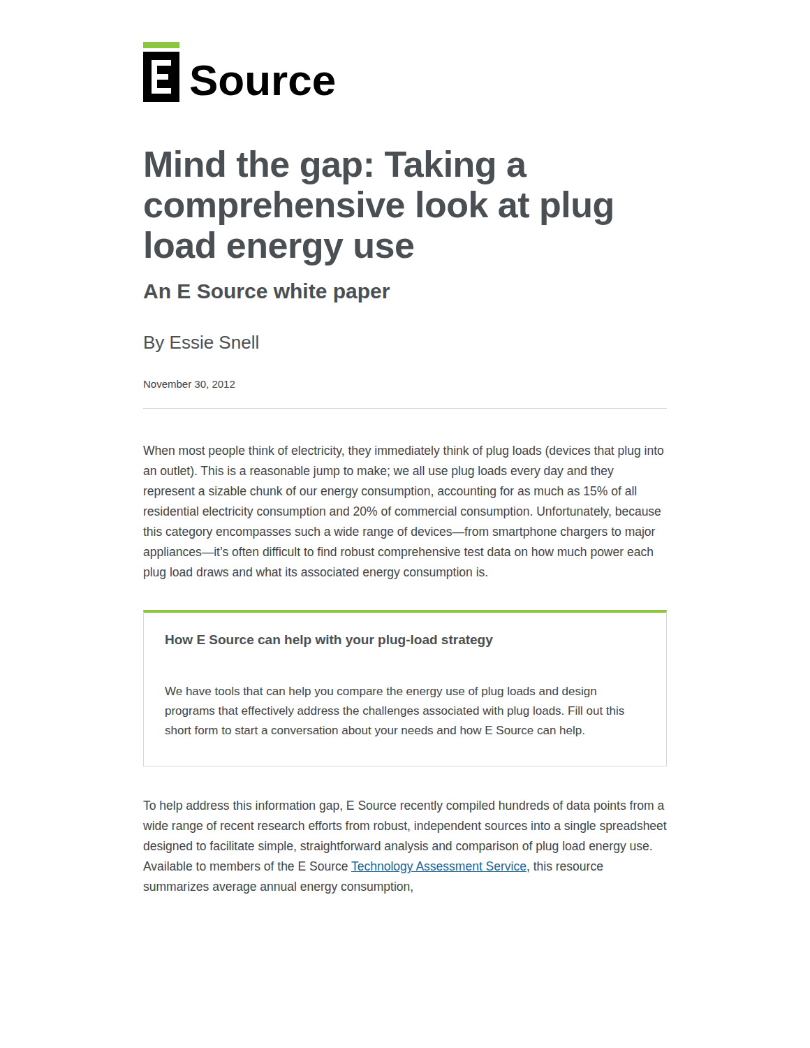Source
Mind the gap: Taking a comprehensive look at plug load energy use
An E Source white paper
By Essie Snell
November 30, 2012
When most people think of electricity, they immediately think of plug loads (devices that plug into an outlet). This is a reasonable jump to make; we all use plug loads every day and they represent a sizable chunk of our energy consumption, accounting for as much as 15% of all residential electricity consumption and 20% of commercial consumption. Unfortunately, because this category encompasses such a wide range of devices—from smartphone chargers to major appliances—it’s often difficult to find robust comprehensive test data on how much power each plug load draws and what its associated energy consumption is.
How E Source can help with your plug-load strategy
We have tools that can help you compare the energy use of plug loads and design programs that effectively address the challenges associated with plug loads. Fill out this short form to start a conversation about your needs and how E Source can help.
To help address this information gap, E Source recently compiled hundreds of data points from a wide range of recent research efforts from robust, independent sources into a single spreadsheet designed to facilitate simple, straightforward analysis and comparison of plug load energy use. Available to members of the E Source Technology Assessment Service, this resource summarizes average annual energy consumption,